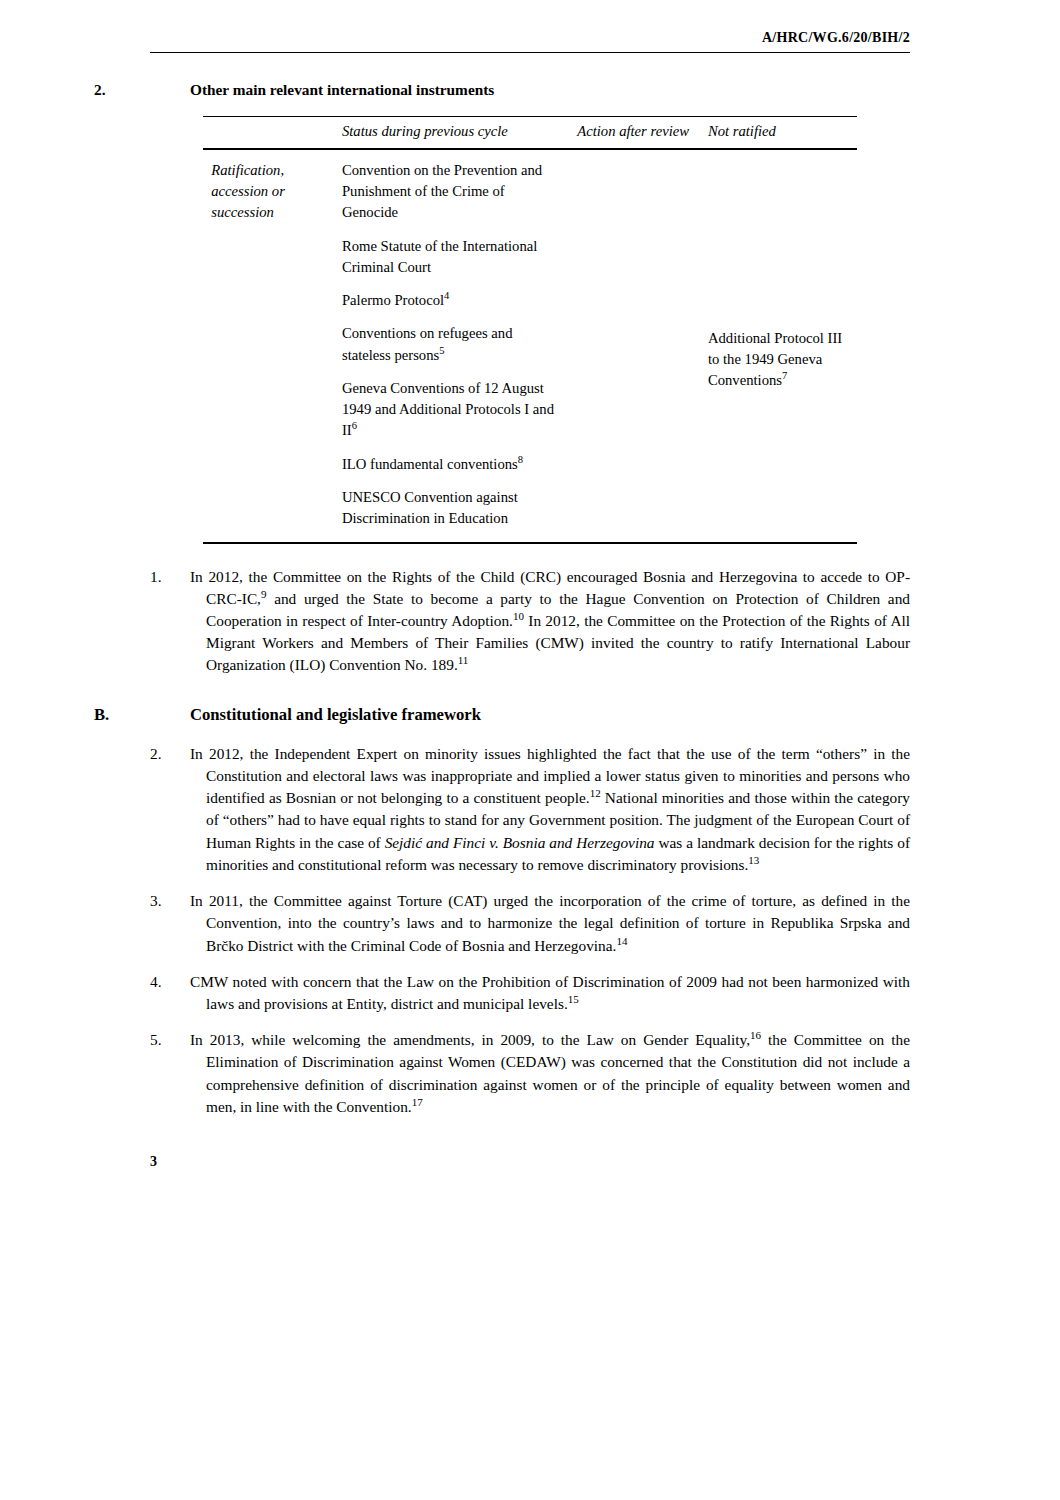A/HRC/WG.6/20/BIH/2
2. Other main relevant international instruments
| | Status during previous cycle | Action after review | Not ratified |
| --- | --- | --- | --- |
| Ratification, accession or succession | Convention on the Prevention and Punishment of the Crime of Genocide Rome Statute of the International Criminal Court Palermo Protocol 4 Conventions on refugees and stateless persons 5 Geneva Conventions of 12 August 1949 and Additional Protocols I and II 6 ILO fundamental conventions 8 UNESCO Convention against Discrimination in Education | | Additional Protocol III to the 1949 Geneva Conventions 7 |
1. In 2012, the Committee on the Rights of the Child (CRC) encouraged Bosnia and Herzegovina to accede to OP-CRC-IC,9 and urged the State to become a party to the Hague Convention on Protection of Children and Cooperation in respect of Inter-country Adoption.10 In 2012, the Committee on the Protection of the Rights of All Migrant Workers and Members of Their Families (CMW) invited the country to ratify International Labour Organization (ILO) Convention No. 189.11
B. Constitutional and legislative framework
2. In 2012, the Independent Expert on minority issues highlighted the fact that the use of the term “others” in the Constitution and electoral laws was inappropriate and implied a lower status given to minorities and persons who identified as Bosnian or not belonging to a constituent people.12 National minorities and those within the category of “others” had to have equal rights to stand for any Government position. The judgment of the European Court of Human Rights in the case of Sejdić and Finci v. Bosnia and Herzegovina was a landmark decision for the rights of minorities and constitutional reform was necessary to remove discriminatory provisions.13
3. In 2011, the Committee against Torture (CAT) urged the incorporation of the crime of torture, as defined in the Convention, into the country’s laws and to harmonize the legal definition of torture in Republika Srpska and Brčko District with the Criminal Code of Bosnia and Herzegovina.14
4. CMW noted with concern that the Law on the Prohibition of Discrimination of 2009 had not been harmonized with laws and provisions at Entity, district and municipal levels.15
5. In 2013, while welcoming the amendments, in 2009, to the Law on Gender Equality,16 the Committee on the Elimination of Discrimination against Women (CEDAW) was concerned that the Constitution did not include a comprehensive definition of discrimination against women or of the principle of equality between women and men, in line with the Convention.17
3